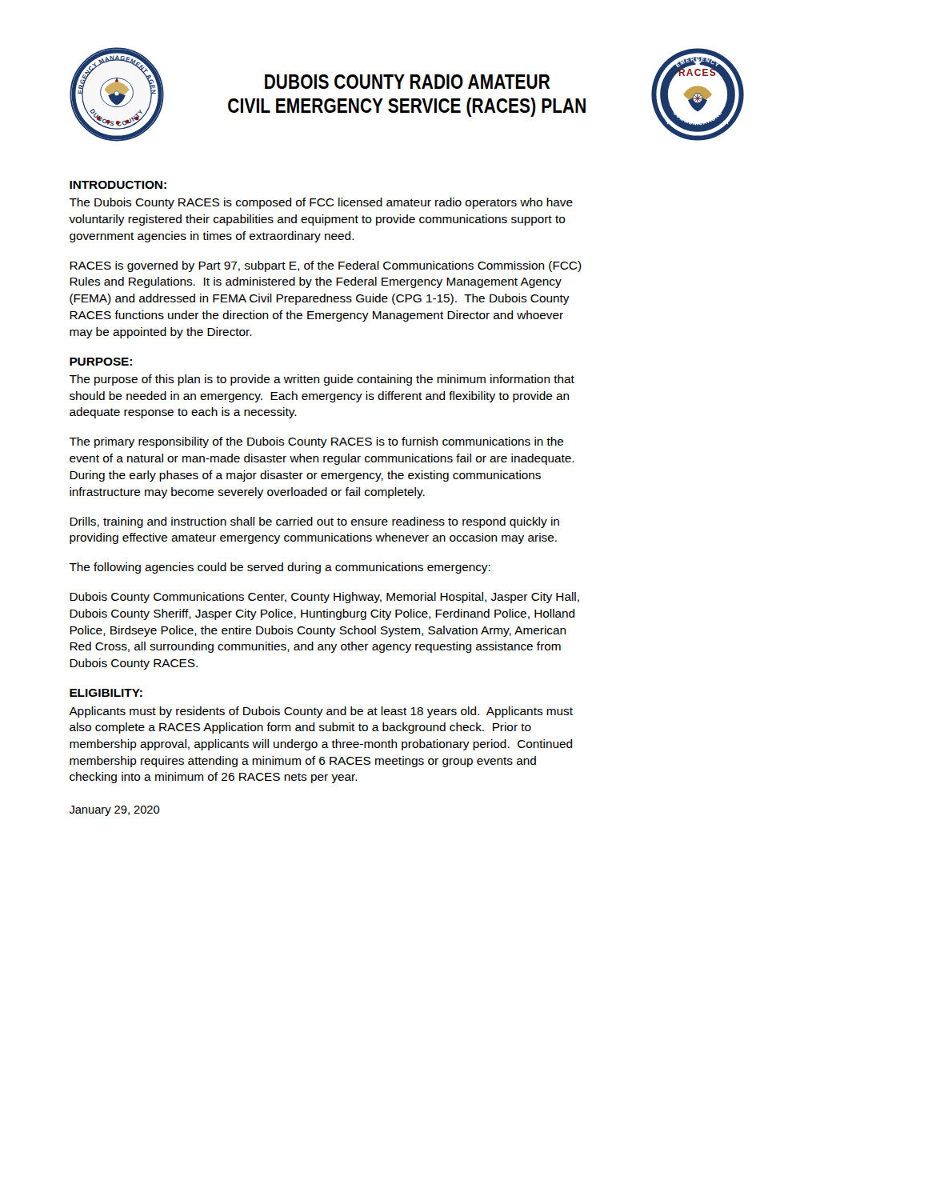EMERGENCY MANAGEMENT AGENCY DUBOIS COUNTY
DUBOIS COUNTY RADIO AMATEUR
CIVIL EMERGENCY SERVICE (RACES) PLAN
EMERGENCY COMMUNICATIONS RACES
Introduction:
The Dubois County RACES is composed of FCC licensed amateur radio operators who have voluntarily registered their capabilities and equipment to provide communications support to government agencies in times of extraordinary need.
RACES is governed by Part 97, subpart E, of the Federal Communications Commission (FCC) Rules and Regulations. It is administered by the Federal Emergency Management Agency (FEMA) and addressed in FEMA Civil Preparedness Guide (CPG 1-15). The Dubois County RACES functions under the direction of the Emergency Management Director and whoever may be appointed by the Director.
Purpose:
The purpose of this plan is to provide a written guide containing the minimum information that should be needed in an emergency. Each emergency is different and flexibility to provide an adequate response to each is a necessity.
The primary responsibility of the Dubois County RACES is to furnish communications in the event of a natural or man-made disaster when regular communications fail or are inadequate. During the early phases of a major disaster or emergency, the existing communications infrastructure may become severely overloaded or fail completely.
Drills, training and instruction shall be carried out to ensure readiness to respond quickly in providing effective amateur emergency communications whenever an occasion may arise.
The following agencies could be served during a communications emergency:
Dubois County Communications Center, County Highway, Memorial Hospital, Jasper City Hall, Dubois County Sheriff, Jasper City Police, Huntingburg City Police, Ferdinand Police, Holland Police, Birdseye Police, the entire Dubois County School System, Salvation Army, American Red Cross, all surrounding communities, and any other agency requesting assistance from Dubois County RACES.
Eligibility:
Applicants must by residents of Dubois County and be at least 18 years old. Applicants must also complete a RACES Application form and submit to a background check. Prior to membership approval, applicants will undergo a three-month probationary period. Continued membership requires attending a minimum of 6 RACES meetings or group events and checking into a minimum of 26 RACES nets per year.
January 29, 2020